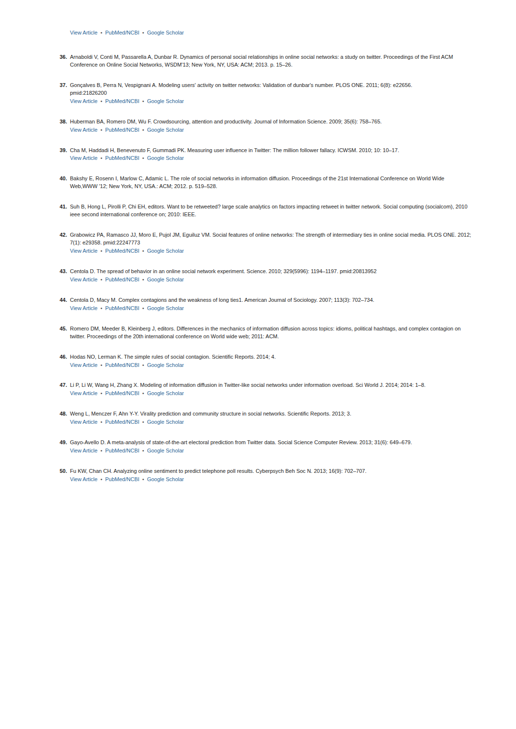View Article•PubMed/NCBI•Google Scholar
36. Arnaboldi V, Conti M, Passarella A, Dunbar R. Dynamics of personal social relationships in online social networks: a study on twitter. Proceedings of the First ACM Conference on Online Social Networks, WSDM'13; New York, NY, USA: ACM; 2013. p. 15–26.
37. Gonçalves B, Perra N, Vespignani A. Modeling users' activity on twitter networks: Validation of dunbar's number. PLOS ONE. 2011; 6(8): e22656. pmid:21826200
View Article•PubMed/NCBI•Google Scholar
38. Huberman BA, Romero DM, Wu F. Crowdsourcing, attention and productivity. Journal of Information Science. 2009; 35(6): 758–765.
View Article•PubMed/NCBI•Google Scholar
39. Cha M, Haddadi H, Benevenuto F, Gummadi PK. Measuring user influence in Twitter: The million follower fallacy. ICWSM. 2010; 10: 10–17.
View Article•PubMed/NCBI•Google Scholar
40. Bakshy E, Rosenn I, Marlow C, Adamic L. The role of social networks in information diffusion. Proceedings of the 21st International Conference on World Wide Web,WWW '12; New York, NY, USA.: ACM; 2012. p. 519–528.
41. Suh B, Hong L, Pirolli P, Chi EH, editors. Want to be retweeted? large scale analytics on factors impacting retweet in twitter network. Social computing (socialcom), 2010 ieee second international conference on; 2010: IEEE.
42. Grabowicz PA, Ramasco JJ, Moro E, Pujol JM, Eguiluz VM. Social features of online networks: The strength of intermediary ties in online social media. PLOS ONE. 2012; 7(1): e29358. pmid:22247773
View Article•PubMed/NCBI•Google Scholar
43. Centola D. The spread of behavior in an online social network experiment. Science. 2010; 329(5996): 1194–1197. pmid:20813952
View Article•PubMed/NCBI•Google Scholar
44. Centola D, Macy M. Complex contagions and the weakness of long ties1. American Journal of Sociology. 2007; 113(3): 702–734.
View Article•PubMed/NCBI•Google Scholar
45. Romero DM, Meeder B, Kleinberg J, editors. Differences in the mechanics of information diffusion across topics: idioms, political hashtags, and complex contagion on twitter. Proceedings of the 20th international conference on World wide web; 2011: ACM.
46. Hodas NO, Lerman K. The simple rules of social contagion. Scientific Reports. 2014; 4.
View Article•PubMed/NCBI•Google Scholar
47. Li P, Li W, Wang H, Zhang X. Modeling of information diffusion in Twitter-like social networks under information overload. Sci World J. 2014; 2014: 1–8.
View Article•PubMed/NCBI•Google Scholar
48. Weng L, Menczer F, Ahn Y-Y. Virality prediction and community structure in social networks. Scientific Reports. 2013; 3.
View Article•PubMed/NCBI•Google Scholar
49. Gayo-Avello D. A meta-analysis of state-of-the-art electoral prediction from Twitter data. Social Science Computer Review. 2013; 31(6): 649–679.
View Article•PubMed/NCBI•Google Scholar
50. Fu KW, Chan CH. Analyzing online sentiment to predict telephone poll results. Cyberpsych Beh Soc N. 2013; 16(9): 702–707.
View Article•PubMed/NCBI•Google Scholar